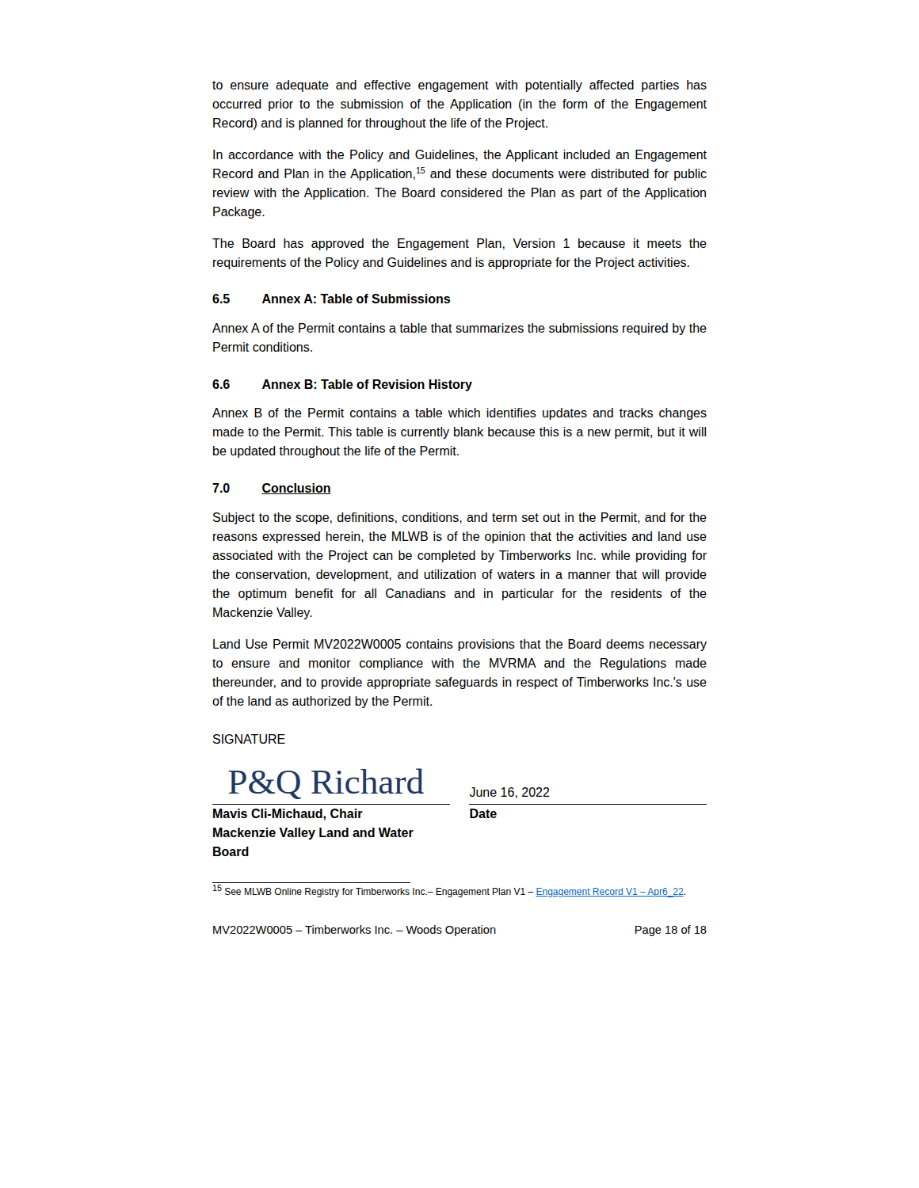to ensure adequate and effective engagement with potentially affected parties has occurred prior to the submission of the Application (in the form of the Engagement Record) and is planned for throughout the life of the Project.
In accordance with the Policy and Guidelines, the Applicant included an Engagement Record and Plan in the Application,15 and these documents were distributed for public review with the Application. The Board considered the Plan as part of the Application Package.
The Board has approved the Engagement Plan, Version 1 because it meets the requirements of the Policy and Guidelines and is appropriate for the Project activities.
6.5 Annex A: Table of Submissions
Annex A of the Permit contains a table that summarizes the submissions required by the Permit conditions.
6.6 Annex B: Table of Revision History
Annex B of the Permit contains a table which identifies updates and tracks changes made to the Permit. This table is currently blank because this is a new permit, but it will be updated throughout the life of the Permit.
7.0 Conclusion
Subject to the scope, definitions, conditions, and term set out in the Permit, and for the reasons expressed herein, the MLWB is of the opinion that the activities and land use associated with the Project can be completed by Timberworks Inc. while providing for the conservation, development, and utilization of waters in a manner that will provide the optimum benefit for all Canadians and in particular for the residents of the Mackenzie Valley.
Land Use Permit MV2022W0005 contains provisions that the Board deems necessary to ensure and monitor compliance with the MVRMA and the Regulations made thereunder, and to provide appropriate safeguards in respect of Timberworks Inc.'s use of the land as authorized by the Permit.
SIGNATURE
| P&Q Richard | | June 16, 2022 |
| Mavis Cli-Michaud, Chair Mackenzie Valley Land and Water Board | | Date |
15 See MLWB Online Registry for Timberworks Inc.– Engagement Plan V1 – Engagement Record V1 – Apr6_22.
MV2022W0005 – Timberworks Inc. – Woods Operation Page 18 of 18